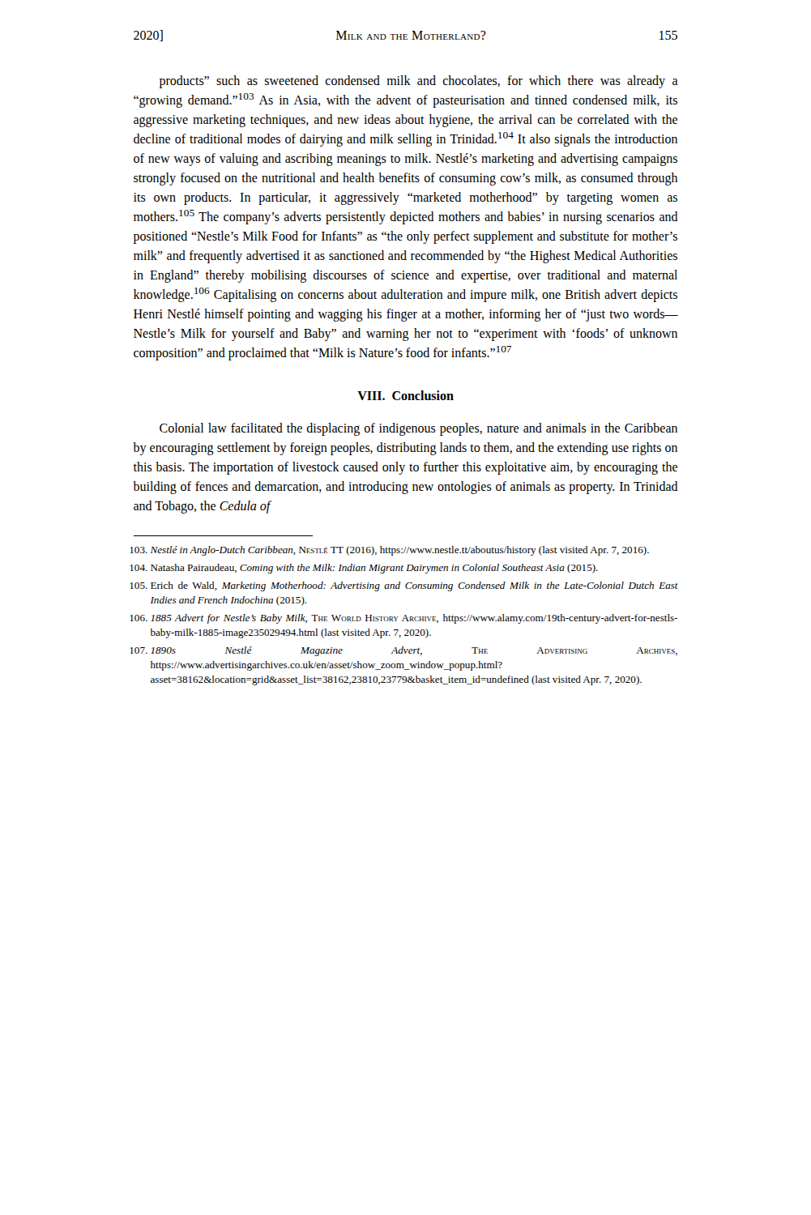2020] Milk and the Motherland? 155
products” such as sweetened condensed milk and chocolates, for which there was already a “growing demand.”103 As in Asia, with the advent of pasteurisation and tinned condensed milk, its aggressive marketing techniques, and new ideas about hygiene, the arrival can be correlated with the decline of traditional modes of dairying and milk selling in Trinidad.104 It also signals the introduction of new ways of valuing and ascribing meanings to milk. Nestlé’s marketing and advertising campaigns strongly focused on the nutritional and health benefits of consuming cow’s milk, as consumed through its own products. In particular, it aggressively “marketed motherhood” by targeting women as mothers.105 The company’s adverts persistently depicted mothers and babies’ in nursing scenarios and positioned “Nestle’s Milk Food for Infants” as “the only perfect supplement and substitute for mother’s milk” and frequently advertised it as sanctioned and recommended by “the Highest Medical Authorities in England” thereby mobilising discourses of science and expertise, over traditional and maternal knowledge.106 Capitalising on concerns about adulteration and impure milk, one British advert depicts Henri Nestlé himself pointing and wagging his finger at a mother, informing her of “just two words—Nestle’s Milk for yourself and Baby” and warning her not to “experiment with ‘foods’ of unknown composition” and proclaimed that “Milk is Nature’s food for infants.”107
VIII. Conclusion
Colonial law facilitated the displacing of indigenous peoples, nature and animals in the Caribbean by encouraging settlement by foreign peoples, distributing lands to them, and the extending use rights on this basis. The importation of livestock caused only to further this exploitative aim, by encouraging the building of fences and demarcation, and introducing new ontologies of animals as property. In Trinidad and Tobago, the Cedula of
Nestlé in Anglo-Dutch Caribbean, Nestlé TT (2016), https://www.nestle.tt/aboutus/history (last visited Apr. 7, 2016).
Natasha Pairaudeau, Coming with the Milk: Indian Migrant Dairymen in Colonial Southeast Asia (2015).
Erich de Wald, Marketing Motherhood: Advertising and Consuming Condensed Milk in the Late-Colonial Dutch East Indies and French Indochina (2015).
1885 Advert for Nestle’s Baby Milk, The World History Archive, https://www.alamy.com/19th-century-advert-for-nestls-baby-milk-1885-image235029494.html (last visited Apr. 7, 2020).
1890s Nestlé Magazine Advert, The Advertising Archives, https://www.advertisingarchives.co.uk/en/asset/show_zoom_window_popup.html?asset=38162&location=grid&asset_list=38162,23810,23779&basket_item_id=undefined (last visited Apr. 7, 2020).